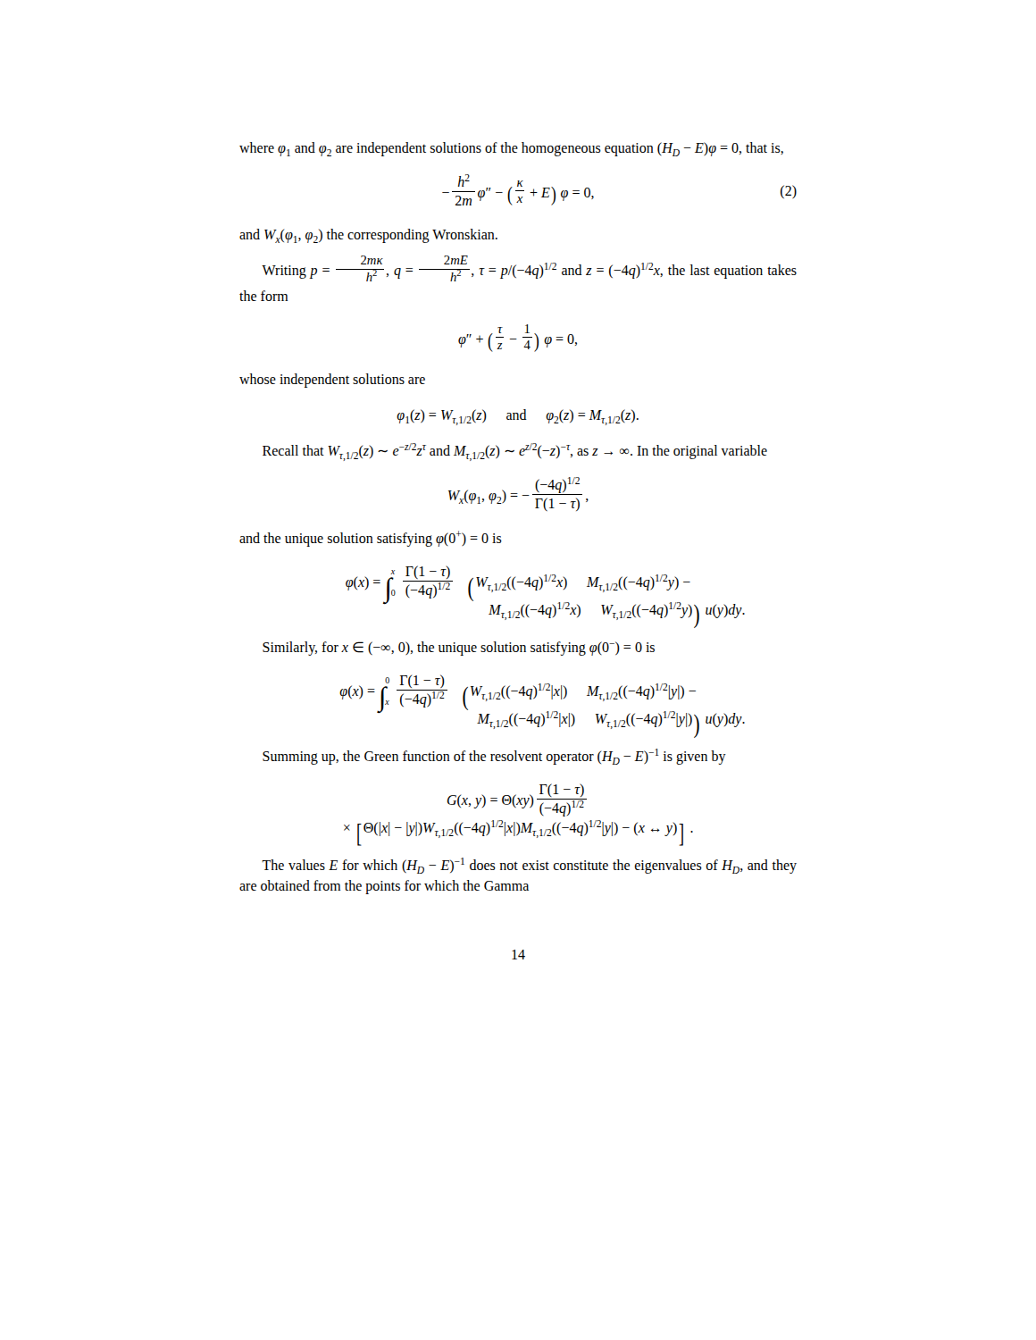where φ1 and φ2 are independent solutions of the homogeneous equation (HD − E)φ = 0, that is,
−h22m φ″ − (κx + E) φ = 0, (2)
and Wx(φ1, φ2) the corresponding Wronskian.
Writing p = 2mκ h2, q = 2mE h2, τ = p/(−4q)1/2 and z = (−4q)1/2x, the last equation takes the form
φ″ + (τz − 14) φ = 0,
whose independent solutions are
φ1(z) = Wτ,1/2(z) and φ2(z) = Mτ,1/2(z).
Recall that Wτ,1/2(z) ∼ e−z/2zτ and Mτ,1/2(z) ∼ ez/2(−z)−τ, as z → ∞. In the original variable
Wx(φ1, φ2) = −(−4q)1/2 Γ(1 − τ),
and the unique solution satisfying φ(0+) = 0 is
φ(x) = ∫x 0 Γ(1 − τ)(−4q)1/2 (Wτ,1/2((−4q)1/2x) Mτ,1/2((−4q)1/2y) − Mτ,1/2((−4q)1/2x) Wτ,1/2((−4q)1/2y)) u(y)dy.
Similarly, for x ∈ (−∞, 0), the unique solution satisfying φ(0−) = 0 is
φ(x) = ∫0 x Γ(1 − τ)(−4q)1/2 (Wτ,1/2((−4q)1/2|x|) Mτ,1/2((−4q)1/2|y|) − Mτ,1/2((−4q)1/2|x|) Wτ,1/2((−4q)1/2|y|)) u(y)dy.
Summing up, the Green function of the resolvent operator (HD − E)−1 is given by
G(x, y) = Θ(xy)Γ(1 − τ)(−4q)1/2 × [Θ(|x| − |y|)Wτ,1/2((−4q)1/2|x|)Mτ,1/2((−4q)1/2|y|) − (x ↔ y)] .
The values E for which (HD − E)−1 does not exist constitute the eigenvalues of HD, and they are obtained from the points for which the Gamma
14